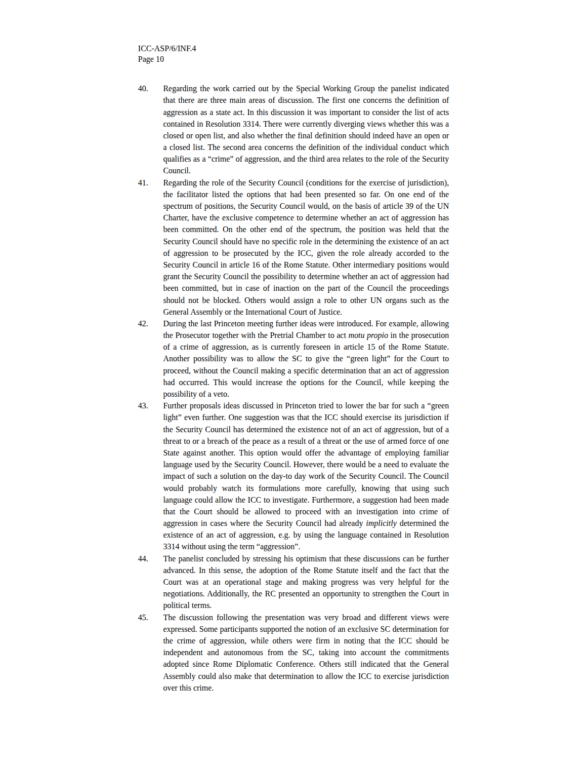ICC-ASP/6/INF.4
Page 10
40.
Regarding the work carried out by the Special Working Group the panelist indicated that there are three main areas of discussion. The first one concerns the definition of aggression as a state act. In this discussion it was important to consider the list of acts contained in Resolution 3314. There were currently diverging views whether this was a closed or open list, and also whether the final definition should indeed have an open or a closed list. The second area concerns the definition of the individual conduct which qualifies as a “crime” of aggression, and the third area relates to the role of the Security Council.
41.
Regarding the role of the Security Council (conditions for the exercise of jurisdiction), the facilitator listed the options that had been presented so far. On one end of the spectrum of positions, the Security Council would, on the basis of article 39 of the UN Charter, have the exclusive competence to determine whether an act of aggression has been committed. On the other end of the spectrum, the position was held that the Security Council should have no specific role in the determining the existence of an act of aggression to be prosecuted by the ICC, given the role already accorded to the Security Council in article 16 of the Rome Statute. Other intermediary positions would grant the Security Council the possibility to determine whether an act of aggression had been committed, but in case of inaction on the part of the Council the proceedings should not be blocked. Others would assign a role to other UN organs such as the General Assembly or the International Court of Justice.
42.
During the last Princeton meeting further ideas were introduced. For example, allowing the Prosecutor together with the Pretrial Chamber to act motu propio in the prosecution of a crime of aggression, as is currently foreseen in article 15 of the Rome Statute. Another possibility was to allow the SC to give the “green light” for the Court to proceed, without the Council making a specific determination that an act of aggression had occurred. This would increase the options for the Council, while keeping the possibility of a veto.
43.
Further proposals ideas discussed in Princeton tried to lower the bar for such a “green light” even further. One suggestion was that the ICC should exercise its jurisdiction if the Security Council has determined the existence not of an act of aggression, but of a threat to or a breach of the peace as a result of a threat or the use of armed force of one State against another. This option would offer the advantage of employing familiar language used by the Security Council. However, there would be a need to evaluate the impact of such a solution on the day-to day work of the Security Council. The Council would probably watch its formulations more carefully, knowing that using such language could allow the ICC to investigate. Furthermore, a suggestion had been made that the Court should be allowed to proceed with an investigation into crime of aggression in cases where the Security Council had already implicitly determined the existence of an act of aggression, e.g. by using the language contained in Resolution 3314 without using the term “aggression”.
44.
The panelist concluded by stressing his optimism that these discussions can be further advanced. In this sense, the adoption of the Rome Statute itself and the fact that the Court was at an operational stage and making progress was very helpful for the negotiations. Additionally, the RC presented an opportunity to strengthen the Court in political terms.
45.
The discussion following the presentation was very broad and different views were expressed. Some participants supported the notion of an exclusive SC determination for the crime of aggression, while others were firm in noting that the ICC should be independent and autonomous from the SC, taking into account the commitments adopted since Rome Diplomatic Conference. Others still indicated that the General Assembly could also make that determination to allow the ICC to exercise jurisdiction over this crime.